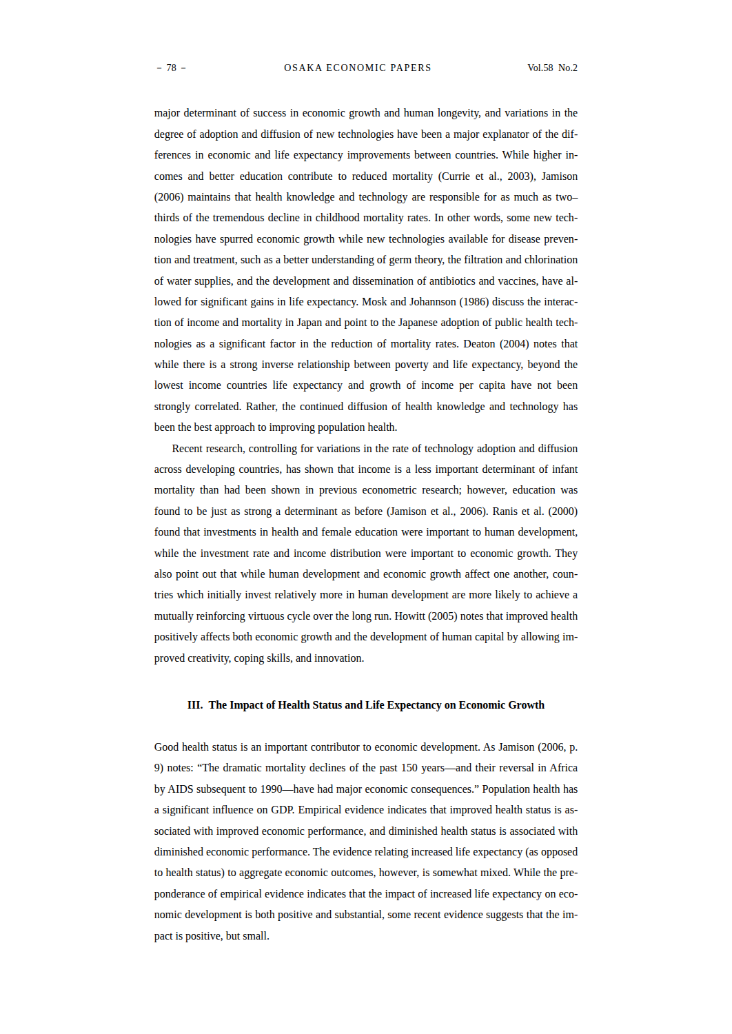－ 78 － OSAKA ECONOMIC PAPERS Vol.58 No.2
major determinant of success in economic growth and human longevity, and variations in the degree of adoption and diffusion of new technologies have been a major explanator of the differences in economic and life expectancy improvements between countries. While higher incomes and better education contribute to reduced mortality (Currie et al., 2003), Jamison (2006) maintains that health knowledge and technology are responsible for as much as two–thirds of the tremendous decline in childhood mortality rates. In other words, some new technologies have spurred economic growth while new technologies available for disease prevention and treatment, such as a better understanding of germ theory, the filtration and chlorination of water supplies, and the development and dissemination of antibiotics and vaccines, have allowed for significant gains in life expectancy. Mosk and Johannson (1986) discuss the interaction of income and mortality in Japan and point to the Japanese adoption of public health technologies as a significant factor in the reduction of mortality rates. Deaton (2004) notes that while there is a strong inverse relationship between poverty and life expectancy, beyond the lowest income countries life expectancy and growth of income per capita have not been strongly correlated. Rather, the continued diffusion of health knowledge and technology has been the best approach to improving population health.
Recent research, controlling for variations in the rate of technology adoption and diffusion across developing countries, has shown that income is a less important determinant of infant mortality than had been shown in previous econometric research; however, education was found to be just as strong a determinant as before (Jamison et al., 2006). Ranis et al. (2000) found that investments in health and female education were important to human development, while the investment rate and income distribution were important to economic growth. They also point out that while human development and economic growth affect one another, countries which initially invest relatively more in human development are more likely to achieve a mutually reinforcing virtuous cycle over the long run. Howitt (2005) notes that improved health positively affects both economic growth and the development of human capital by allowing improved creativity, coping skills, and innovation.
III. The Impact of Health Status and Life Expectancy on Economic Growth
Good health status is an important contributor to economic development. As Jamison (2006, p. 9) notes: “The dramatic mortality declines of the past 150 years—and their reversal in Africa by AIDS subsequent to 1990—have had major economic consequences.” Population health has a significant influence on GDP. Empirical evidence indicates that improved health status is associated with improved economic performance, and diminished health status is associated with diminished economic performance. The evidence relating increased life expectancy (as opposed to health status) to aggregate economic outcomes, however, is somewhat mixed. While the preponderance of empirical evidence indicates that the impact of increased life expectancy on economic development is both positive and substantial, some recent evidence suggests that the impact is positive, but small.